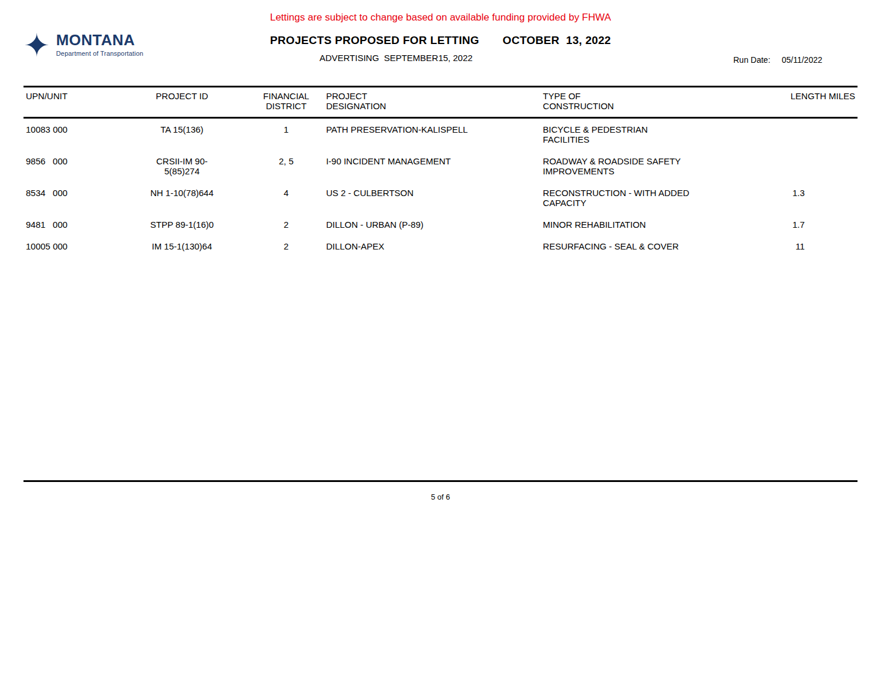Lettings are subject to change based on available funding provided by FHWA
✦ MONTANA
Department of Transportation
PROJECTS PROPOSED FOR LETTING OCTOBER 13, 2022
ADVERTISING SEPTEMBER15, 2022 Run Date: 05/11/2022
| UPN/UNIT | PROJECT ID | FINANCIAL DISTRICT | PROJECT DESIGNATION | TYPE OF CONSTRUCTION | LENGTH MILES |
| --- | --- | --- | --- | --- | --- |
| 10083 000 | TA 15(136) | 1 | PATH PRESERVATION-KALISPELL | BICYCLE & PEDESTRIAN FACILITIES | |
| 9856 000 | CRSII-IM 90- 5(85)274 | 2, 5 | I-90 INCIDENT MANAGEMENT | ROADWAY & ROADSIDE SAFETY IMPROVEMENTS | |
| 8534 000 | NH 1-10(78)644 | 4 | US 2 - CULBERTSON | RECONSTRUCTION - WITH ADDED CAPACITY | 1.3 |
| 9481 000 | STPP 89-1(16)0 | 2 | DILLON - URBAN (P-89) | MINOR REHABILITATION | 1.7 |
| 10005 000 | IM 15-1(130)64 | 2 | DILLON-APEX | RESURFACING - SEAL & COVER | 11 |
5 of 6